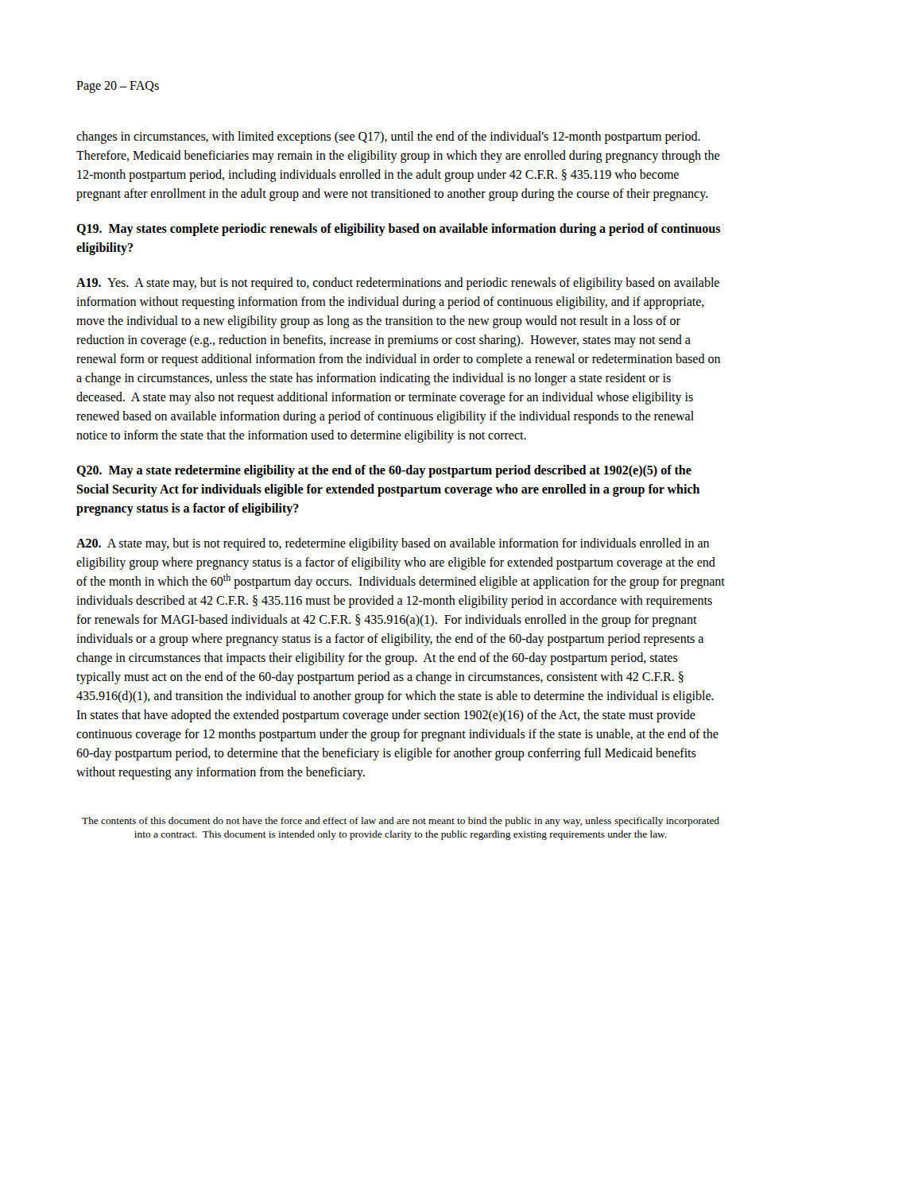Page 20 – FAQs
changes in circumstances, with limited exceptions (see Q17), until the end of the individual's 12-month postpartum period. Therefore, Medicaid beneficiaries may remain in the eligibility group in which they are enrolled during pregnancy through the 12-month postpartum period, including individuals enrolled in the adult group under 42 C.F.R. § 435.119 who become pregnant after enrollment in the adult group and were not transitioned to another group during the course of their pregnancy.
Q19. May states complete periodic renewals of eligibility based on available information during a period of continuous eligibility?
A19. Yes. A state may, but is not required to, conduct redeterminations and periodic renewals of eligibility based on available information without requesting information from the individual during a period of continuous eligibility, and if appropriate, move the individual to a new eligibility group as long as the transition to the new group would not result in a loss of or reduction in coverage (e.g., reduction in benefits, increase in premiums or cost sharing). However, states may not send a renewal form or request additional information from the individual in order to complete a renewal or redetermination based on a change in circumstances, unless the state has information indicating the individual is no longer a state resident or is deceased. A state may also not request additional information or terminate coverage for an individual whose eligibility is renewed based on available information during a period of continuous eligibility if the individual responds to the renewal notice to inform the state that the information used to determine eligibility is not correct.
Q20. May a state redetermine eligibility at the end of the 60-day postpartum period described at 1902(e)(5) of the Social Security Act for individuals eligible for extended postpartum coverage who are enrolled in a group for which pregnancy status is a factor of eligibility?
A20. A state may, but is not required to, redetermine eligibility based on available information for individuals enrolled in an eligibility group where pregnancy status is a factor of eligibility who are eligible for extended postpartum coverage at the end of the month in which the 60th postpartum day occurs. Individuals determined eligible at application for the group for pregnant individuals described at 42 C.F.R. § 435.116 must be provided a 12-month eligibility period in accordance with requirements for renewals for MAGI-based individuals at 42 C.F.R. § 435.916(a)(1). For individuals enrolled in the group for pregnant individuals or a group where pregnancy status is a factor of eligibility, the end of the 60-day postpartum period represents a change in circumstances that impacts their eligibility for the group. At the end of the 60-day postpartum period, states typically must act on the end of the 60-day postpartum period as a change in circumstances, consistent with 42 C.F.R. § 435.916(d)(1), and transition the individual to another group for which the state is able to determine the individual is eligible. In states that have adopted the extended postpartum coverage under section 1902(e)(16) of the Act, the state must provide continuous coverage for 12 months postpartum under the group for pregnant individuals if the state is unable, at the end of the 60-day postpartum period, to determine that the beneficiary is eligible for another group conferring full Medicaid benefits without requesting any information from the beneficiary.
The contents of this document do not have the force and effect of law and are not meant to bind the public in any way, unless specifically incorporated into a contract. This document is intended only to provide clarity to the public regarding existing requirements under the law.